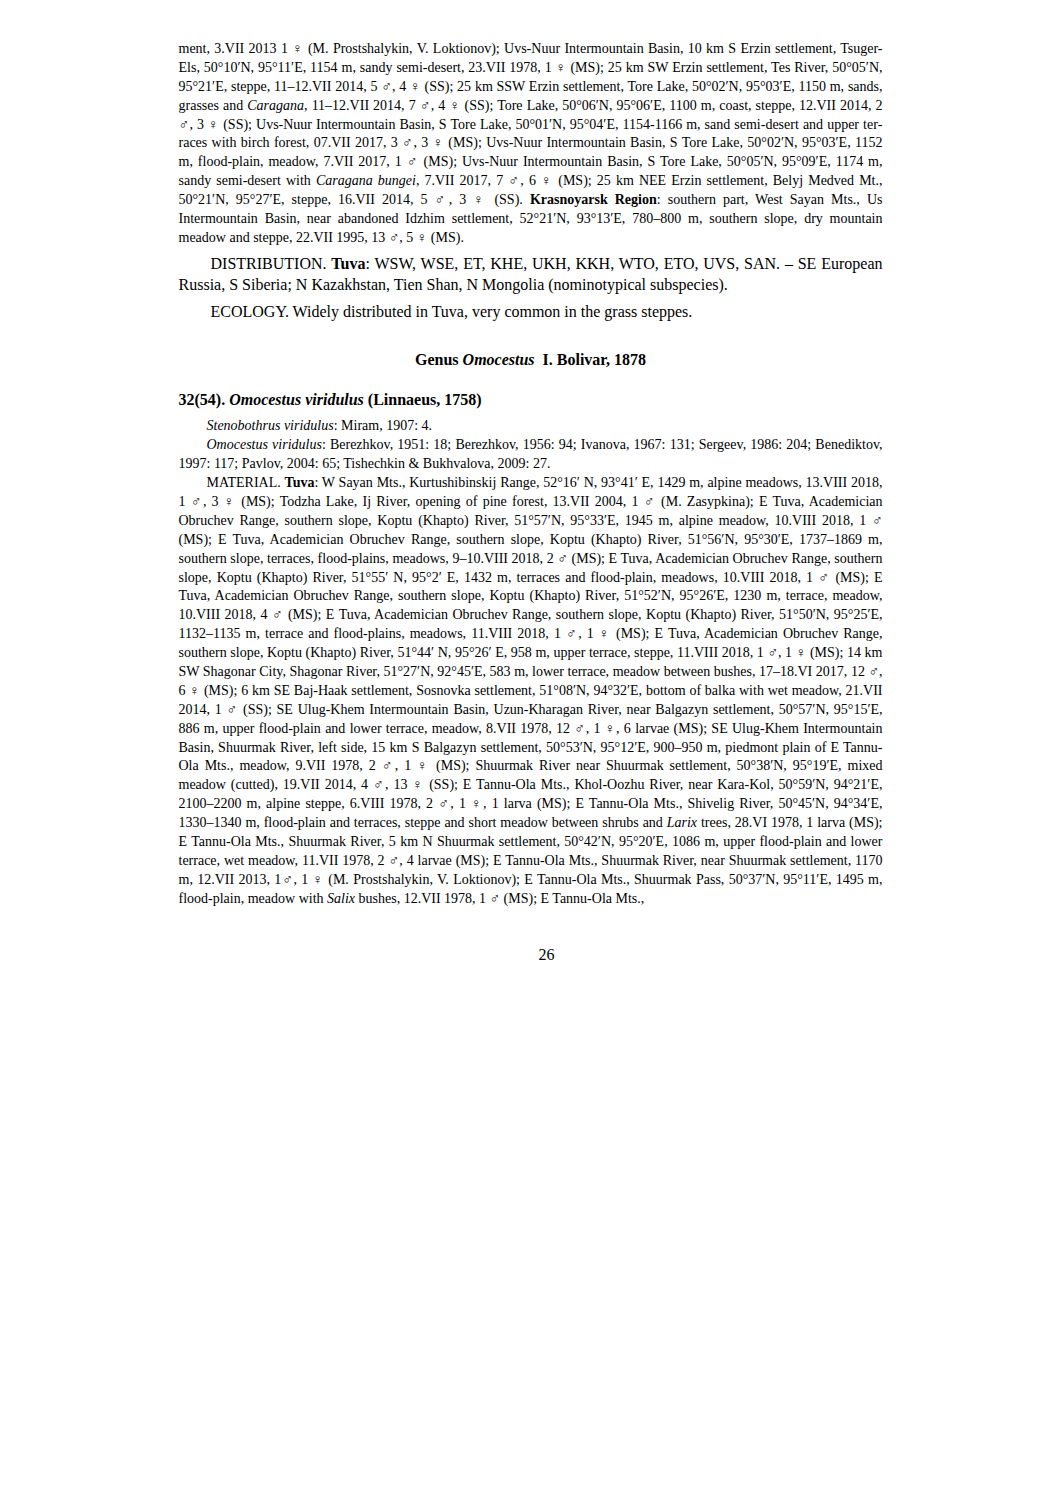ment, 3.VII 2013 1 ♀ (M. Prostshalykin, V. Loktionov); Uvs-Nuur Intermountain Basin, 10 km S Erzin settlement, Tsuger-Els, 50°10′N, 95°11′E, 1154 m, sandy semi-desert, 23.VII 1978, 1 ♀ (MS); 25 km SW Erzin settlement, Tes River, 50°05′N, 95°21′E, steppe, 11–12.VII 2014, 5 ♂, 4 ♀ (SS); 25 km SSW Erzin settlement, Tore Lake, 50°02′N, 95°03′E, 1150 m, sands, grasses and Caragana, 11–12.VII 2014, 7 ♂, 4 ♀ (SS); Tore Lake, 50°06′N, 95°06′E, 1100 m, coast, steppe, 12.VII 2014, 2 ♂, 3 ♀ (SS); Uvs-Nuur Intermountain Basin, S Tore Lake, 50°01′N, 95°04′E, 1154-1166 m, sand semi-desert and upper terraces with birch forest, 07.VII 2017, 3 ♂, 3 ♀ (MS); Uvs-Nuur Intermountain Basin, S Tore Lake, 50°02′N, 95°03′E, 1152 m, flood-plain, meadow, 7.VII 2017, 1 ♂ (MS); Uvs-Nuur Intermountain Basin, S Tore Lake, 50°05′N, 95°09′E, 1174 m, sandy semi-desert with Caragana bungei, 7.VII 2017, 7 ♂, 6 ♀ (MS); 25 km NEE Erzin settlement, Belyj Medved Mt., 50°21′N, 95°27′E, steppe, 16.VII 2014, 5 ♂, 3 ♀ (SS). Krasnoyarsk Region: southern part, West Sayan Mts., Us Intermountain Basin, near abandoned Idzhim settlement, 52°21′N, 93°13′E, 780–800 m, southern slope, dry mountain meadow and steppe, 22.VII 1995, 13 ♂, 5 ♀ (MS).
DISTRIBUTION. Tuva: WSW, WSE, ET, KHE, UKH, KKH, WTO, ETO, UVS, SAN. – SE European Russia, S Siberia; N Kazakhstan, Tien Shan, N Mongolia (nominotypical subspecies).
ECOLOGY. Widely distributed in Tuva, very common in the grass steppes.
Genus Omocestus I. Bolivar, 1878
32(54). Omocestus viridulus (Linnaeus, 1758)
Stenobothrus viridulus: Miram, 1907: 4.
Omocestus viridulus: Berezhkov, 1951: 18; Berezhkov, 1956: 94; Ivanova, 1967: 131; Sergeev, 1986: 204; Benediktov, 1997: 117; Pavlov, 2004: 65; Tishechkin & Bukhvalova, 2009: 27.
MATERIAL. Tuva: W Sayan Mts., Kurtushibinskij Range, 52°16′ N, 93°41′ E, 1429 m, alpine meadows, 13.VIII 2018, 1 ♂, 3 ♀ (MS); Todzha Lake, Ij River, opening of pine forest, 13.VII 2004, 1 ♂ (M. Zasypkina); E Tuva, Academician Obruchev Range, southern slope, Koptu (Khapto) River, 51°57′N, 95°33′E, 1945 m, alpine meadow, 10.VIII 2018, 1 ♂ (MS); E Tuva, Academician Obruchev Range, southern slope, Koptu (Khapto) River, 51°56′N, 95°30′E, 1737–1869 m, southern slope, terraces, flood-plains, meadows, 9–10.VIII 2018, 2 ♂ (MS); E Tuva, Academician Obruchev Range, southern slope, Koptu (Khapto) River, 51°55′ N, 95°2′ E, 1432 m, terraces and flood-plain, meadows, 10.VIII 2018, 1 ♂ (MS); E Tuva, Academician Obruchev Range, southern slope, Koptu (Khapto) River, 51°52′N, 95°26′E, 1230 m, terrace, meadow, 10.VIII 2018, 4 ♂ (MS); E Tuva, Academician Obruchev Range, southern slope, Koptu (Khapto) River, 51°50′N, 95°25′E, 1132–1135 m, terrace and flood-plains, meadows, 11.VIII 2018, 1 ♂, 1 ♀ (MS); E Tuva, Academician Obruchev Range, southern slope, Koptu (Khapto) River, 51°44′ N, 95°26′ E, 958 m, upper terrace, steppe, 11.VIII 2018, 1 ♂, 1 ♀ (MS); 14 km SW Shagonar City, Shagonar River, 51°27′N, 92°45′E, 583 m, lower terrace, meadow between bushes, 17–18.VI 2017, 12 ♂, 6 ♀ (MS); 6 km SE Baj-Haak settlement, Sosnovka settlement, 51°08′N, 94°32′E, bottom of balka with wet meadow, 21.VII 2014, 1 ♂ (SS); SE Ulug-Khem Intermountain Basin, Uzun-Kharagan River, near Balgazyn settlement, 50°57′N, 95°15′E, 886 m, upper flood-plain and lower terrace, meadow, 8.VII 1978, 12 ♂, 1 ♀, 6 larvae (MS); SE Ulug-Khem Intermountain Basin, Shuurmak River, left side, 15 km S Balgazyn settlement, 50°53′N, 95°12′E, 900–950 m, piedmont plain of E Tannu-Ola Mts., meadow, 9.VII 1978, 2 ♂, 1 ♀ (MS); Shuurmak River near Shuurmak settlement, 50°38′N, 95°19′E, mixed meadow (cutted), 19.VII 2014, 4 ♂, 13 ♀ (SS); E Tannu-Ola Mts., Khol-Oozhu River, near Kara-Kol, 50°59′N, 94°21′E, 2100–2200 m, alpine steppe, 6.VIII 1978, 2 ♂, 1 ♀, 1 larva (MS); E Tannu-Ola Mts., Shivelig River, 50°45′N, 94°34′E, 1330–1340 m, flood-plain and terraces, steppe and short meadow between shrubs and Larix trees, 28.VI 1978, 1 larva (MS); E Tannu-Ola Mts., Shuurmak River, 5 km N Shuurmak settlement, 50°42′N, 95°20′E, 1086 m, upper flood-plain and lower terrace, wet meadow, 11.VII 1978, 2 ♂, 4 larvae (MS); E Tannu-Ola Mts., Shuurmak River, near Shuurmak settlement, 1170 m, 12.VII 2013, 1♂, 1 ♀ (M. Prostshalykin, V. Loktionov); E Tannu-Ola Mts., Shuurmak Pass, 50°37′N, 95°11′E, 1495 m, flood-plain, meadow with Salix bushes, 12.VII 1978, 1 ♂ (MS); E Tannu-Ola Mts.,
26